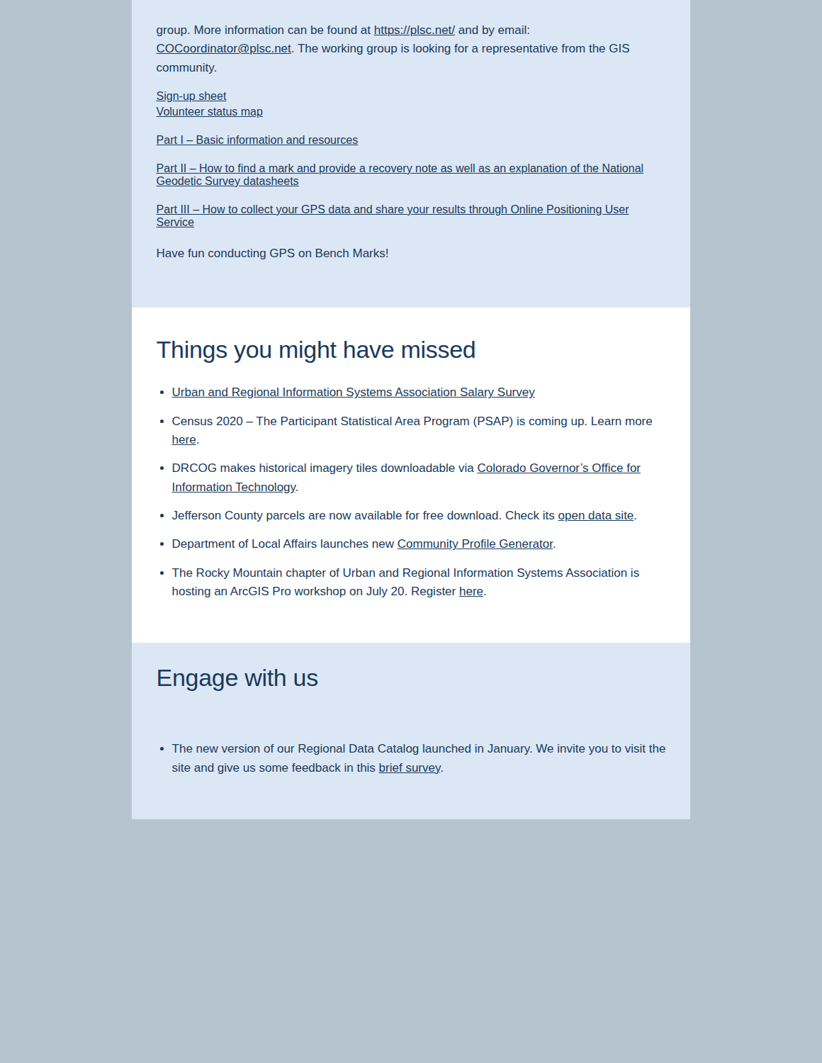group. More information can be found at https://plsc.net/ and by email: COCoordinator@plsc.net. The working group is looking for a representative from the GIS community.
Sign-up sheet Volunteer status map
Part I – Basic information and resources
Part II – How to find a mark and provide a recovery note as well as an explanation of the National Geodetic Survey datasheets
Part III – How to collect your GPS data and share your results through Online Positioning User Service
Have fun conducting GPS on Bench Marks!
Things you might have missed
Urban and Regional Information Systems Association Salary Survey
Census 2020 – The Participant Statistical Area Program (PSAP) is coming up. Learn more here.
DRCOG makes historical imagery tiles downloadable via Colorado Governor’s Office for Information Technology.
Jefferson County parcels are now available for free download. Check its open data site.
Department of Local Affairs launches new Community Profile Generator.
The Rocky Mountain chapter of Urban and Regional Information Systems Association is hosting an ArcGIS Pro workshop on July 20. Register here.
Engage with us
The new version of our Regional Data Catalog launched in January. We invite you to visit the site and give us some feedback in this brief survey.